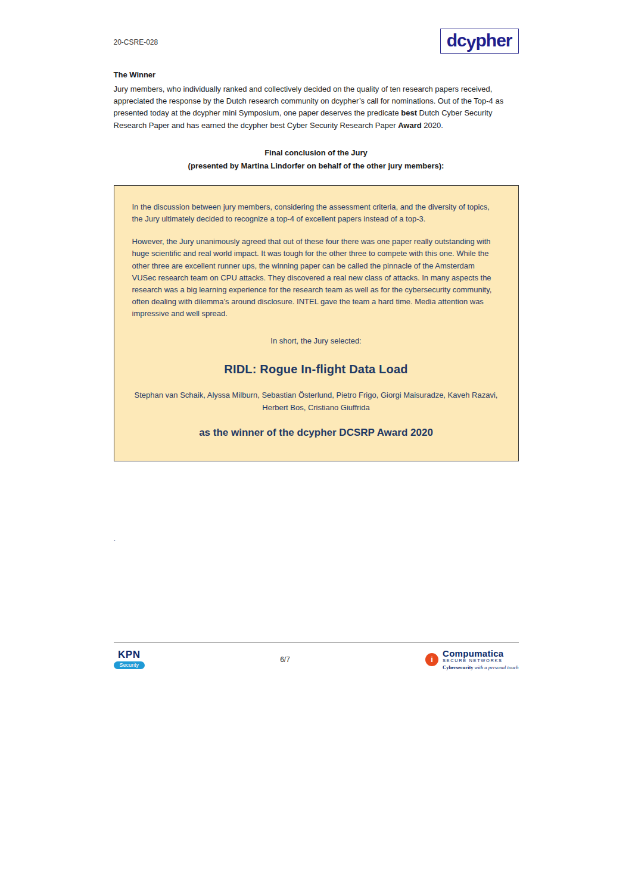20-CSRE-028
dcypher
The Winner
Jury members, who individually ranked and collectively decided on the quality of ten research papers received, appreciated the response by the Dutch research community on dcypher’s call for nominations. Out of the Top-4 as presented today at the dcypher mini Symposium, one paper deserves the predicate best Dutch Cyber Security Research Paper and has earned the dcypher best Cyber Security Research Paper Award 2020.
Final conclusion of the Jury
(presented by Martina Lindorfer on behalf of the other jury members):
In the discussion between jury members, considering the assessment criteria, and the diversity of topics, the Jury ultimately decided to recognize a top-4 of excellent papers instead of a top-3.
However, the Jury unanimously agreed that out of these four there was one paper really outstanding with huge scientific and real world impact. It was tough for the other three to compete with this one. While the other three are excellent runner ups, the winning paper can be called the pinnacle of the Amsterdam VUSec research team on CPU attacks. They discovered a real new class of attacks. In many aspects the research was a big learning experience for the research team as well as for the cybersecurity community, often dealing with dilemma’s around disclosure. INTEL gave the team a hard time. Media attention was impressive and well spread.
In short, the Jury selected:
RIDL: Rogue In-flight Data Load
Stephan van Schaik, Alyssa Milburn, Sebastian Österlund, Pietro Frigo, Giorgi Maisuradze, Kaveh Razavi,
Herbert Bos, Cristiano Giuffrida
as the winner of the dcypher DCSRP Award 2020
.
KPN
Security
6/7
i
Compumatica
SECURE NETWORKS
Cybersecurity with a personal touch